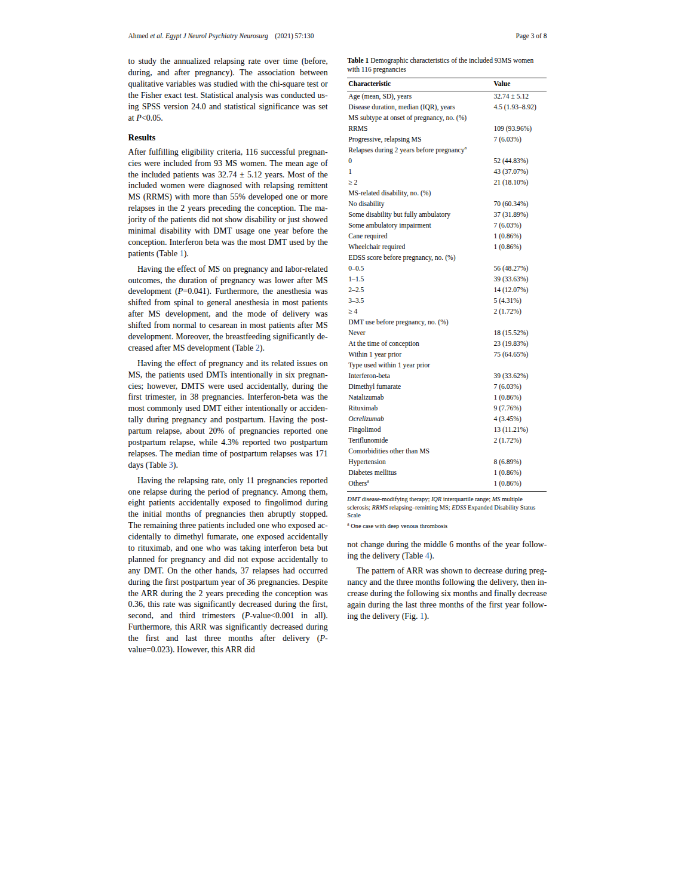Ahmed et al. Egypt J Neurol Psychiatry Neurosurg (2021) 57:130
Page 3 of 8
to study the annualized relapsing rate over time (before, during, and after pregnancy). The association between qualitative variables was studied with the chi-square test or the Fisher exact test. Statistical analysis was conducted using SPSS version 24.0 and statistical significance was set at P<0.05.
Results
After fulfilling eligibility criteria, 116 successful pregnancies were included from 93 MS women. The mean age of the included patients was 32.74 ± 5.12 years. Most of the included women were diagnosed with relapsing remittent MS (RRMS) with more than 55% developed one or more relapses in the 2 years preceding the conception. The majority of the patients did not show disability or just showed minimal disability with DMT usage one year before the conception. Interferon beta was the most DMT used by the patients (Table 1).
Having the effect of MS on pregnancy and labor-related outcomes, the duration of pregnancy was lower after MS development (P=0.041). Furthermore, the anesthesia was shifted from spinal to general anesthesia in most patients after MS development, and the mode of delivery was shifted from normal to cesarean in most patients after MS development. Moreover, the breastfeeding significantly decreased after MS development (Table 2).
Having the effect of pregnancy and its related issues on MS, the patients used DMTs intentionally in six pregnancies; however, DMTS were used accidentally, during the first trimester, in 38 pregnancies. Interferon-beta was the most commonly used DMT either intentionally or accidentally during pregnancy and postpartum. Having the postpartum relapse, about 20% of pregnancies reported one postpartum relapse, while 4.3% reported two postpartum relapses. The median time of postpartum relapses was 171 days (Table 3).
Having the relapsing rate, only 11 pregnancies reported one relapse during the period of pregnancy. Among them, eight patients accidentally exposed to fingolimod during the initial months of pregnancies then abruptly stopped. The remaining three patients included one who exposed accidentally to dimethyl fumarate, one exposed accidentally to rituximab, and one who was taking interferon beta but planned for pregnancy and did not expose accidentally to any DMT. On the other hands, 37 relapses had occurred during the first postpartum year of 36 pregnancies. Despite the ARR during the 2 years preceding the conception was 0.36, this rate was significantly decreased during the first, second, and third trimesters (P-value<0.001 in all). Furthermore, this ARR was significantly decreased during the first and last three months after delivery (P-value=0.023). However, this ARR did
Table 1 Demographic characteristics of the included 93MS women with 116 pregnancies
| Characteristic | Value |
| --- | --- |
| Age (mean, SD), years | 32.74 ± 5.12 |
| Disease duration, median (IQR), years | 4.5 (1.93–8.92) |
| MS subtype at onset of pregnancy, no. (%) | |
| RRMS | 109 (93.96%) |
| Progressive, relapsing MS | 7 (6.03%) |
| Relapses during 2 years before pregnancy a | |
| 0 | 52 (44.83%) |
| 1 | 43 (37.07%) |
| ≥ 2 | 21 (18.10%) |
| MS-related disability, no. (%) | |
| No disability | 70 (60.34%) |
| Some disability but fully ambulatory | 37 (31.89%) |
| Some ambulatory impairment | 7 (6.03%) |
| Cane required | 1 (0.86%) |
| Wheelchair required | 1 (0.86%) |
| EDSS score before pregnancy, no. (%) | |
| 0–0.5 | 56 (48.27%) |
| 1–1.5 | 39 (33.63%) |
| 2–2.5 | 14 (12.07%) |
| 3–3.5 | 5 (4.31%) |
| ≥ 4 | 2 (1.72%) |
| DMT use before pregnancy, no. (%) | |
| Never | 18 (15.52%) |
| At the time of conception | 23 (19.83%) |
| Within 1 year prior | 75 (64.65%) |
| Type used within 1 year prior | |
| Interferon-beta | 39 (33.62%) |
| Dimethyl fumarate | 7 (6.03%) |
| Natalizumab | 1 (0.86%) |
| Rituximab | 9 (7.76%) |
| Ocrelizumab | 4 (3.45%) |
| Fingolimod | 13 (11.21%) |
| Teriflunomide | 2 (1.72%) |
| Comorbidities other than MS | |
| Hypertension | 8 (6.89%) |
| Diabetes mellitus | 1 (0.86%) |
| Others a | 1 (0.86%) |
DMT disease-modifying therapy; IQR interquartile range; MS multiple sclerosis; RRMS relapsing–remitting MS; EDSS Expanded Disability Status Scale
a One case with deep venous thrombosis
not change during the middle 6 months of the year following the delivery (Table 4).
The pattern of ARR was shown to decrease during pregnancy and the three months following the delivery, then increase during the following six months and finally decrease again during the last three months of the first year following the delivery (Fig. 1).